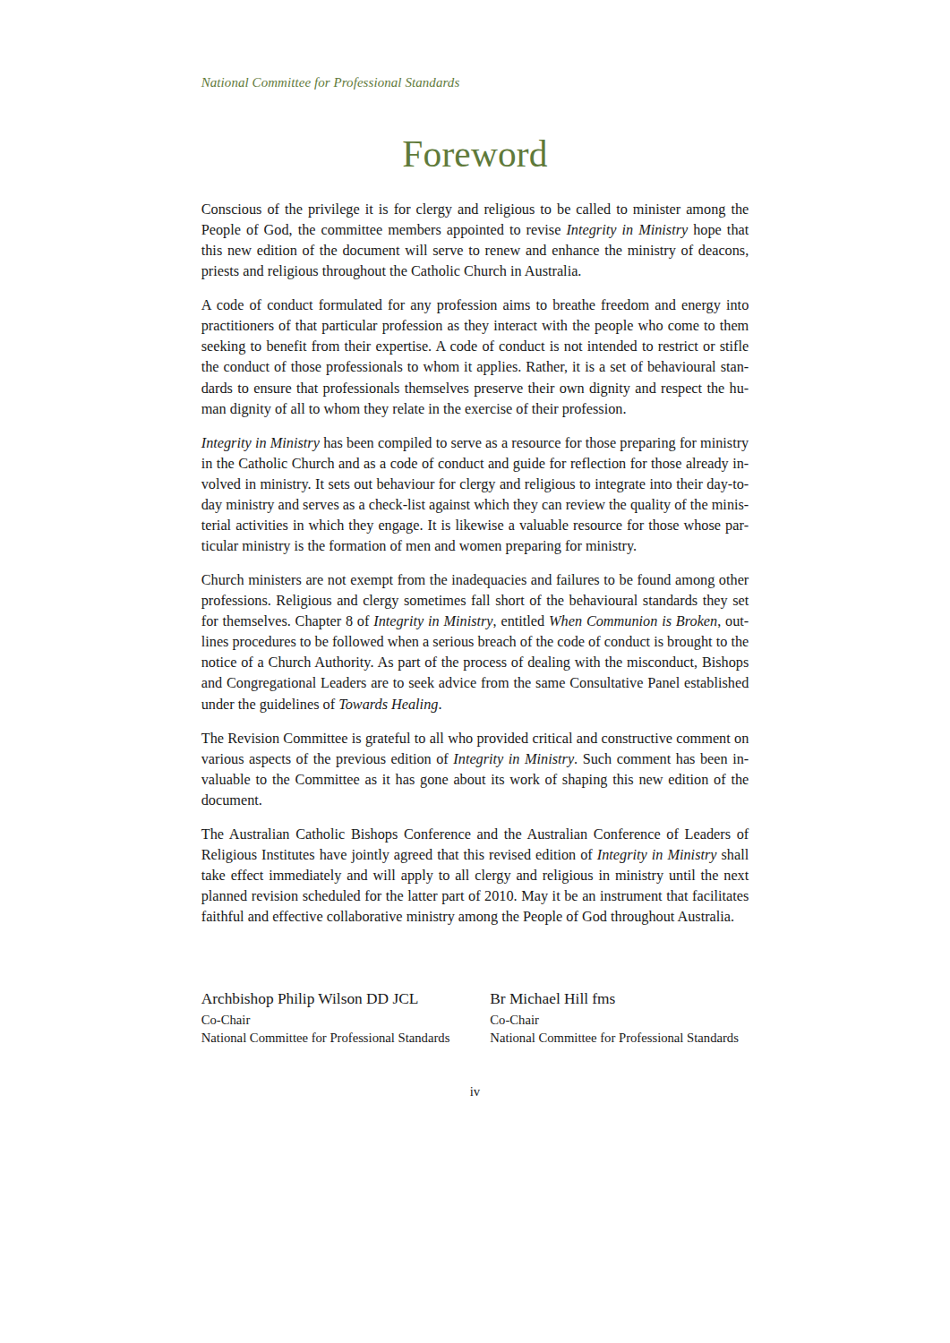National Committee for Professional Standards
Foreword
Conscious of the privilege it is for clergy and religious to be called to minister among the People of God, the committee members appointed to revise Integrity in Ministry hope that this new edition of the document will serve to renew and enhance the ministry of deacons, priests and religious throughout the Catholic Church in Australia.
A code of conduct formulated for any profession aims to breathe freedom and energy into practitioners of that particular profession as they interact with the people who come to them seeking to benefit from their expertise. A code of conduct is not intended to restrict or stifle the conduct of those professionals to whom it applies. Rather, it is a set of behavioural standards to ensure that professionals themselves preserve their own dignity and respect the human dignity of all to whom they relate in the exercise of their profession.
Integrity in Ministry has been compiled to serve as a resource for those preparing for ministry in the Catholic Church and as a code of conduct and guide for reflection for those already involved in ministry. It sets out behaviour for clergy and religious to integrate into their day-to-day ministry and serves as a check-list against which they can review the quality of the ministerial activities in which they engage. It is likewise a valuable resource for those whose particular ministry is the formation of men and women preparing for ministry.
Church ministers are not exempt from the inadequacies and failures to be found among other professions. Religious and clergy sometimes fall short of the behavioural standards they set for themselves. Chapter 8 of Integrity in Ministry, entitled When Communion is Broken, outlines procedures to be followed when a serious breach of the code of conduct is brought to the notice of a Church Authority. As part of the process of dealing with the misconduct, Bishops and Congregational Leaders are to seek advice from the same Consultative Panel established under the guidelines of Towards Healing.
The Revision Committee is grateful to all who provided critical and constructive comment on various aspects of the previous edition of Integrity in Ministry. Such comment has been invaluable to the Committee as it has gone about its work of shaping this new edition of the document.
The Australian Catholic Bishops Conference and the Australian Conference of Leaders of Religious Institutes have jointly agreed that this revised edition of Integrity in Ministry shall take effect immediately and will apply to all clergy and religious in ministry until the next planned revision scheduled for the latter part of 2010. May it be an instrument that facilitates faithful and effective collaborative ministry among the People of God throughout Australia.
Archbishop Philip Wilson DD JCL
Co-Chair
National Committee for Professional Standards
Br Michael Hill fms
Co-Chair
National Committee for Professional Standards
iv